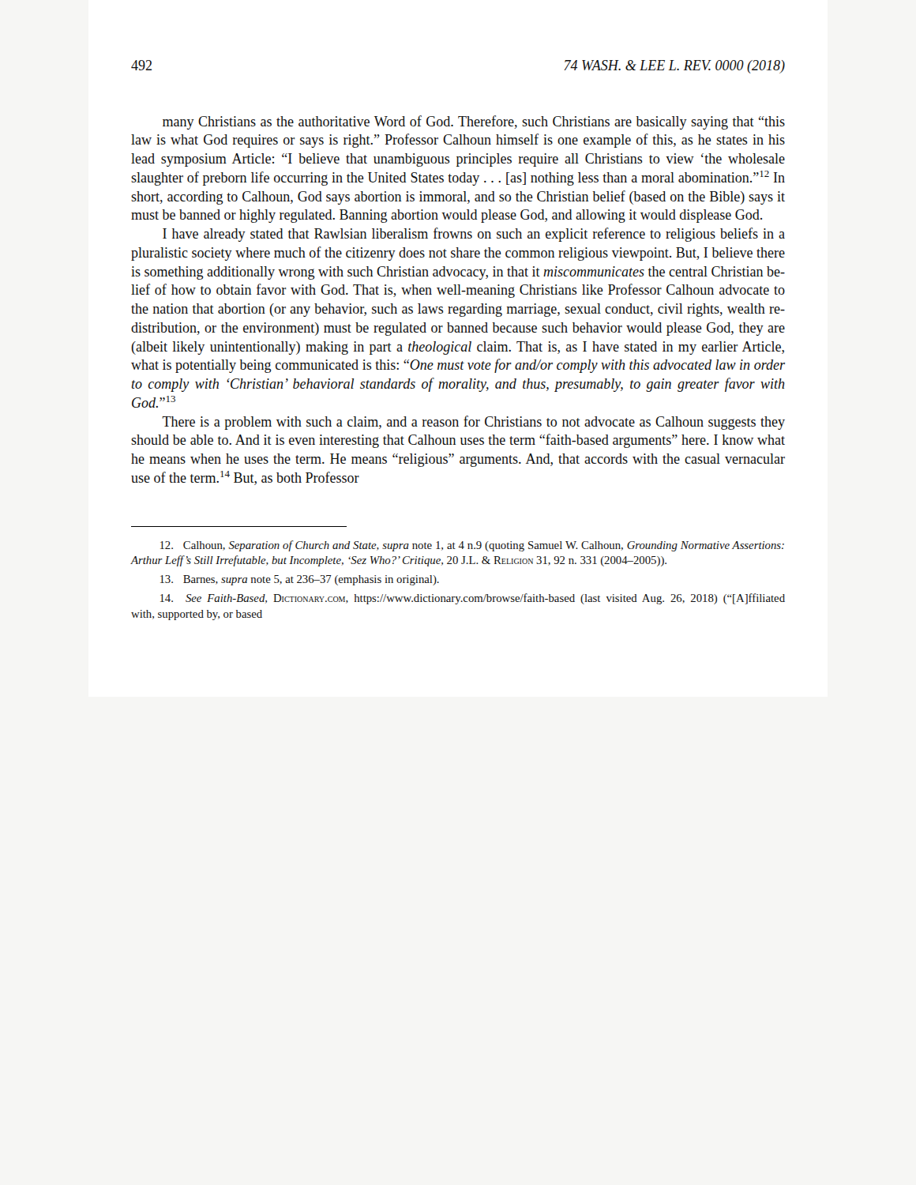492 74 WASH. & LEE L. REV. 0000 (2018)
many Christians as the authoritative Word of God. Therefore, such Christians are basically saying that “this law is what God requires or says is right.” Professor Calhoun himself is one example of this, as he states in his lead symposium Article: “I believe that unambiguous principles require all Christians to view ‘the wholesale slaughter of preborn life occurring in the United States today . . . [as] nothing less than a moral abomination.”12 In short, according to Calhoun, God says abortion is immoral, and so the Christian belief (based on the Bible) says it must be banned or highly regulated. Banning abortion would please God, and allowing it would displease God.
I have already stated that Rawlsian liberalism frowns on such an explicit reference to religious beliefs in a pluralistic society where much of the citizenry does not share the common religious viewpoint. But, I believe there is something additionally wrong with such Christian advocacy, in that it miscommunicates the central Christian belief of how to obtain favor with God. That is, when well-meaning Christians like Professor Calhoun advocate to the nation that abortion (or any behavior, such as laws regarding marriage, sexual conduct, civil rights, wealth redistribution, or the environment) must be regulated or banned because such behavior would please God, they are (albeit likely unintentionally) making in part a theological claim. That is, as I have stated in my earlier Article, what is potentially being communicated is this: “One must vote for and/or comply with this advocated law in order to comply with ‘Christian’ behavioral standards of morality, and thus, presumably, to gain greater favor with God.”13
There is a problem with such a claim, and a reason for Christians to not advocate as Calhoun suggests they should be able to. And it is even interesting that Calhoun uses the term “faith-based arguments” here. I know what he means when he uses the term. He means “religious” arguments. And, that accords with the casual vernacular use of the term.14 But, as both Professor
12. Calhoun, Separation of Church and State, supra note 1, at 4 n.9 (quoting Samuel W. Calhoun, Grounding Normative Assertions: Arthur Leff’s Still Irrefutable, but Incomplete, ‘Sez Who?’ Critique, 20 J.L. & Religion 31, 92 n. 331 (2004–2005)).
13. Barnes, supra note 5, at 236–37 (emphasis in original).
14. See Faith-Based, Dictionary.com, https://www.dictionary.com/browse/faith-based (last visited Aug. 26, 2018) (“[A]ffiliated with, supported by, or based